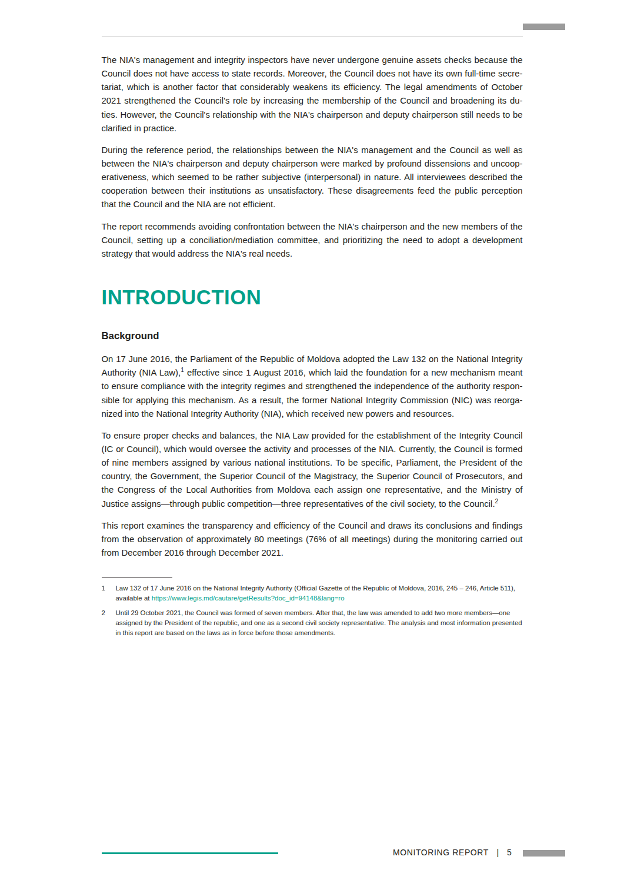The NIA's management and integrity inspectors have never undergone genuine assets checks because the Council does not have access to state records. Moreover, the Council does not have its own full-time secretariat, which is another factor that considerably weakens its efficiency. The legal amendments of October 2021 strengthened the Council's role by increasing the membership of the Council and broadening its duties. However, the Council's relationship with the NIA's chairperson and deputy chairperson still needs to be clarified in practice.
During the reference period, the relationships between the NIA's management and the Council as well as between the NIA's chairperson and deputy chairperson were marked by profound dissensions and uncooperativeness, which seemed to be rather subjective (interpersonal) in nature. All interviewees described the cooperation between their institutions as unsatisfactory. These disagreements feed the public perception that the Council and the NIA are not efficient.
The report recommends avoiding confrontation between the NIA's chairperson and the new members of the Council, setting up a conciliation/mediation committee, and prioritizing the need to adopt a development strategy that would address the NIA's real needs.
INTRODUCTION
Background
On 17 June 2016, the Parliament of the Republic of Moldova adopted the Law 132 on the National Integrity Authority (NIA Law),1 effective since 1 August 2016, which laid the foundation for a new mechanism meant to ensure compliance with the integrity regimes and strengthened the independence of the authority responsible for applying this mechanism. As a result, the former National Integrity Commission (NIC) was reorganized into the National Integrity Authority (NIA), which received new powers and resources.
To ensure proper checks and balances, the NIA Law provided for the establishment of the Integrity Council (IC or Council), which would oversee the activity and processes of the NIA. Currently, the Council is formed of nine members assigned by various national institutions. To be specific, Parliament, the President of the country, the Government, the Superior Council of the Magistracy, the Superior Council of Prosecutors, and the Congress of the Local Authorities from Moldova each assign one representative, and the Ministry of Justice assigns—through public competition—three representatives of the civil society, to the Council.2
This report examines the transparency and efficiency of the Council and draws its conclusions and findings from the observation of approximately 80 meetings (76% of all meetings) during the monitoring carried out from December 2016 through December 2021.
1
Law 132 of 17 June 2016 on the National Integrity Authority (Official Gazette of the Republic of Moldova, 2016, 245 – 246, Article 511), available at https://www.legis.md/cautare/getResults?doc_id=94148&lang=ro
2
Until 29 October 2021, the Council was formed of seven members. After that, the law was amended to add two more members—one assigned by the President of the republic, and one as a second civil society representative. The analysis and most information presented in this report are based on the laws as in force before those amendments.
MONITORING REPORT | 5